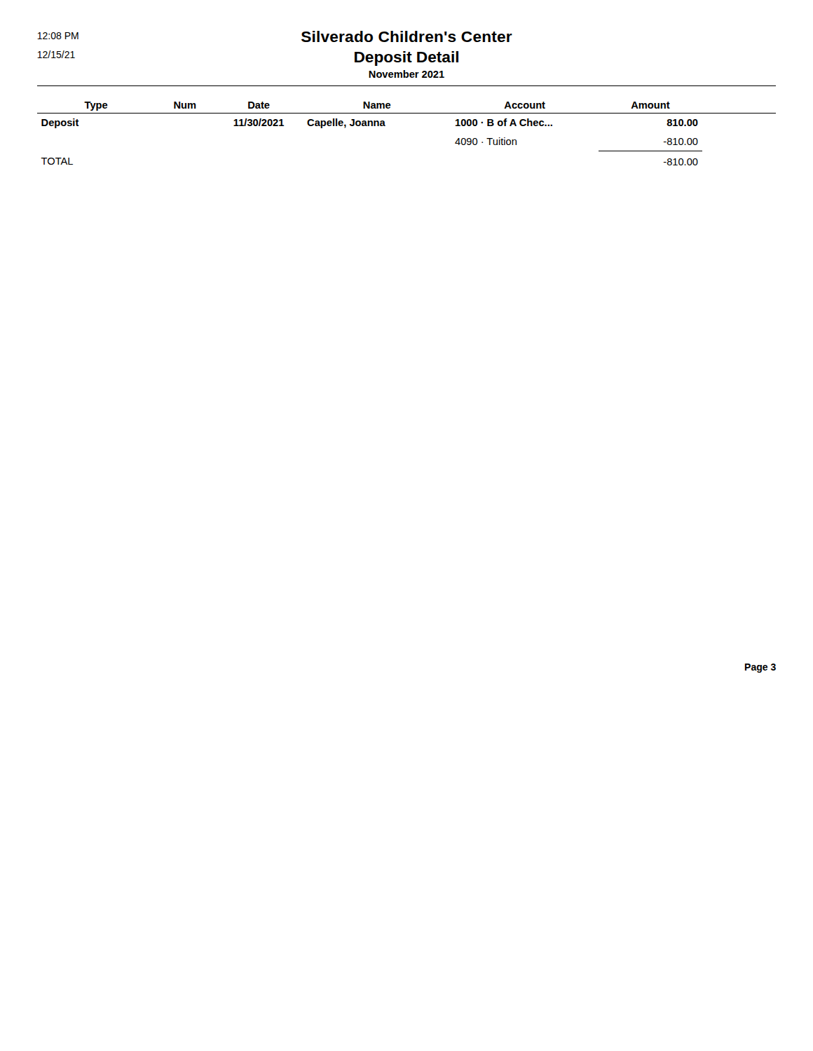12:08 PM
12/15/21
Silverado Children's Center
Deposit Detail
November 2021
| Type | Num | Date | Name | Account | Amount | |
| --- | --- | --- | --- | --- | --- | --- |
| Deposit | | 11/30/2021 | Capelle, Joanna | 1000 · B of A Chec... | 810.00 | |
| | | | | 4090 · Tuition | -810.00 | |
| TOTAL | | | | | -810.00 | |
Page 3